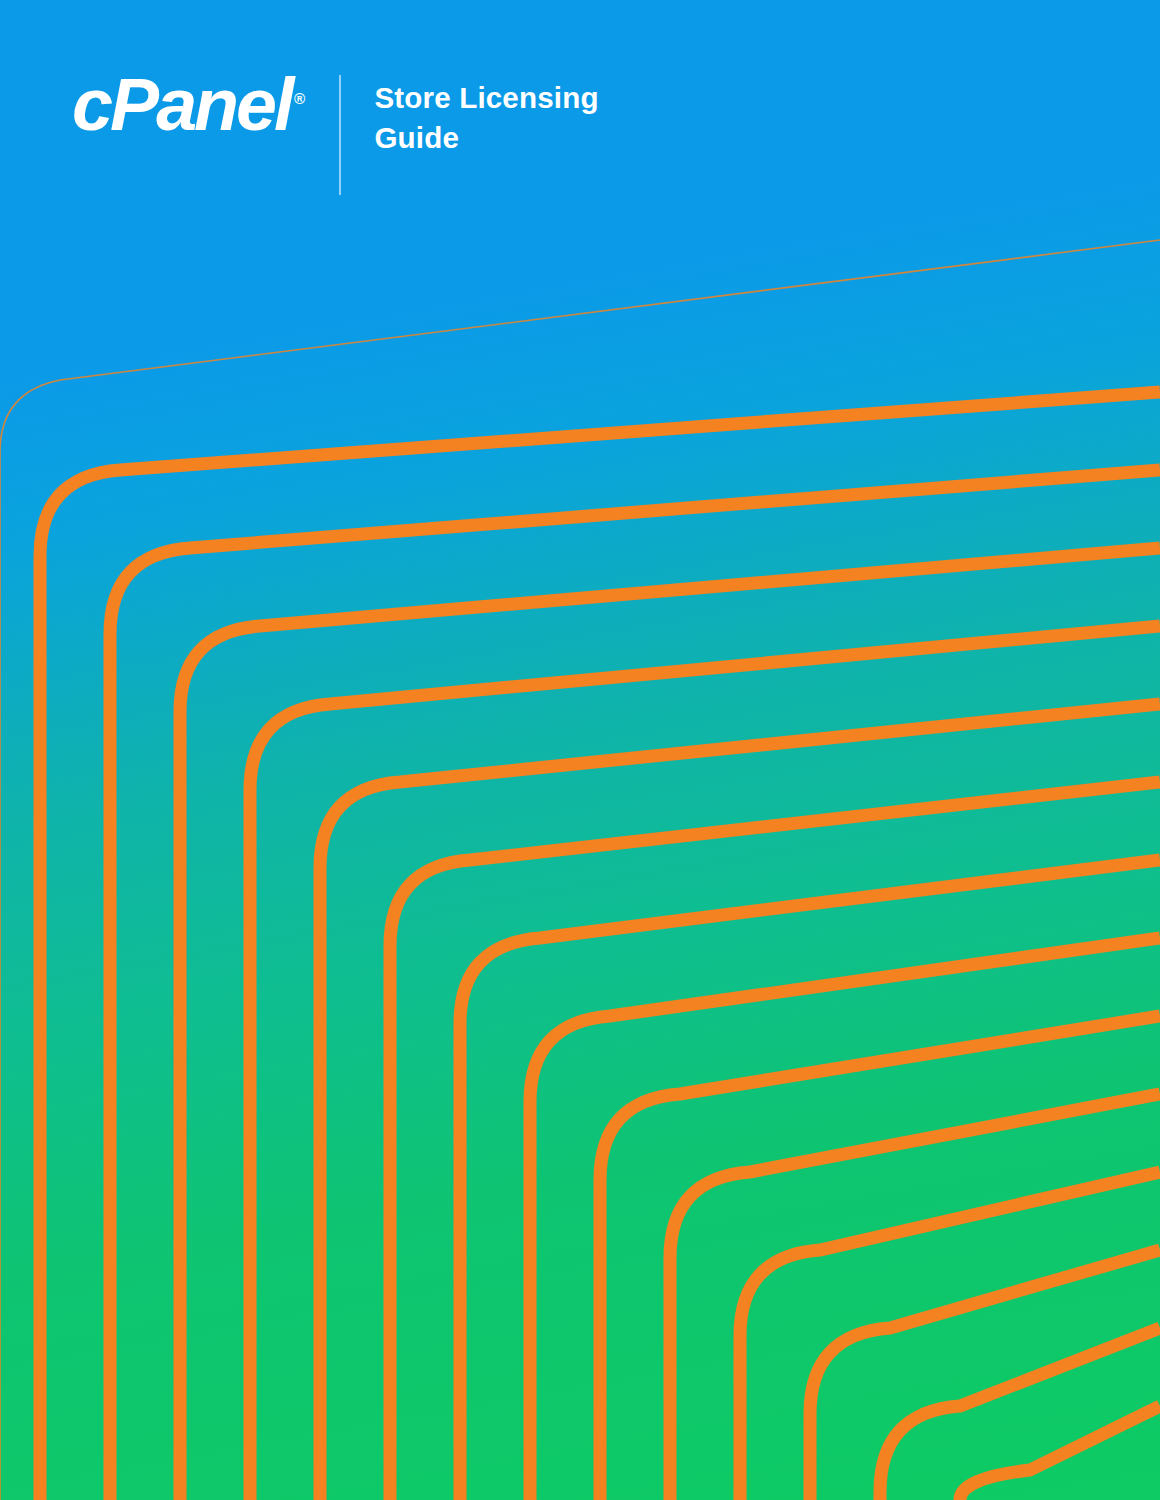Thick concentric corners. Each path starts at the right edge, sweeps left, rounds a corner, and drops to the bottom edge.
cPanel®
Store Licensing Guide